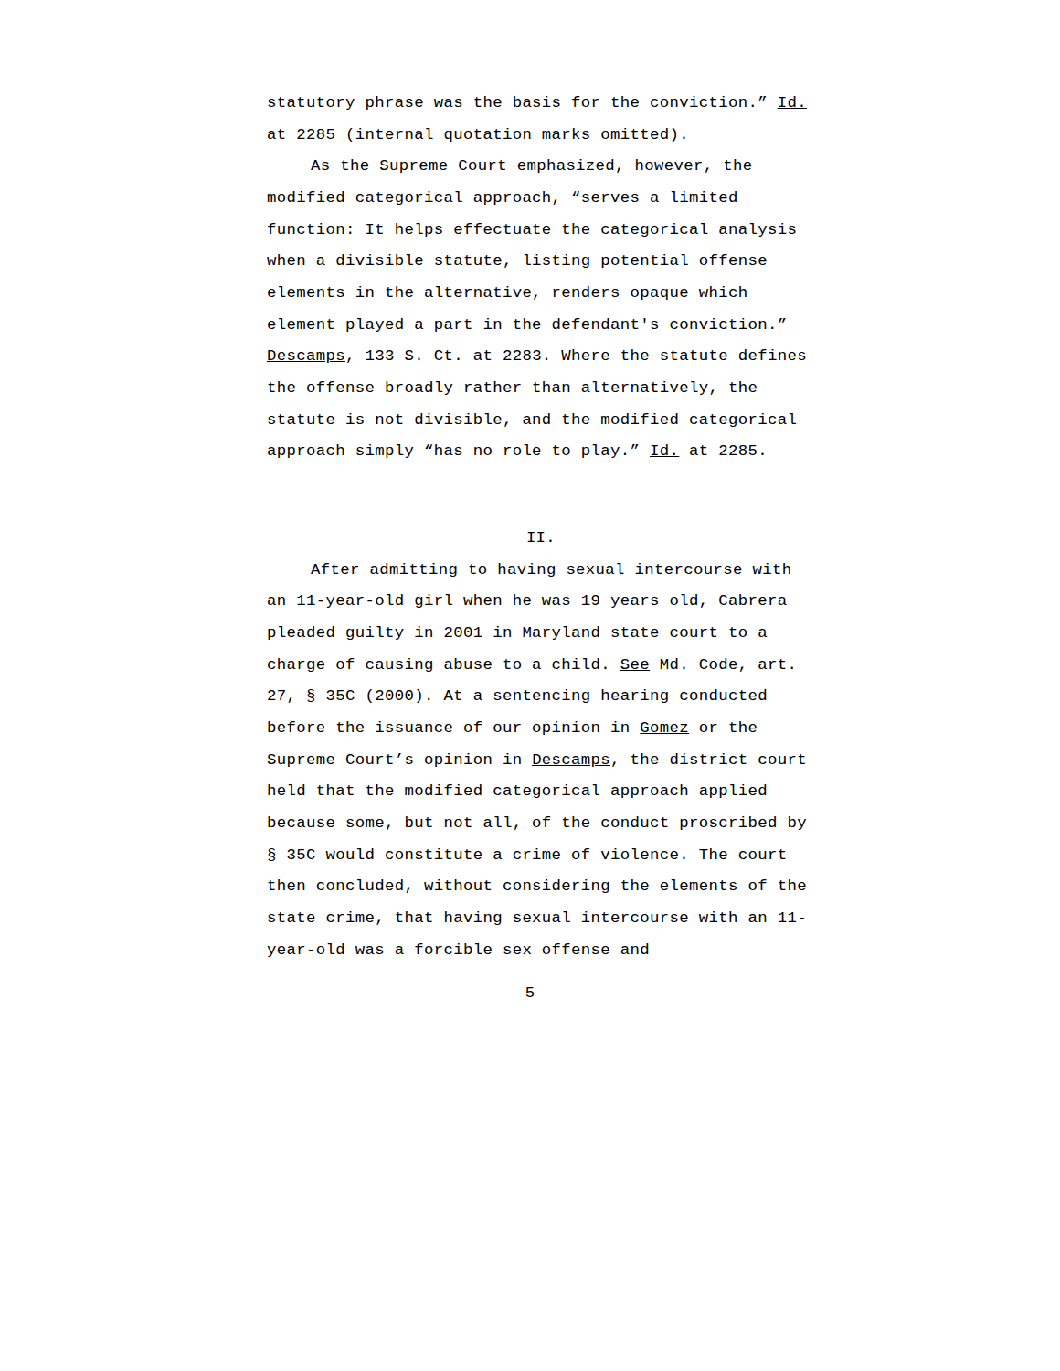statutory phrase was the basis for the conviction.” Id. at 2285 (internal quotation marks omitted).
As the Supreme Court emphasized, however, the modified categorical approach, “serves a limited function: It helps effectuate the categorical analysis when a divisible statute, listing potential offense elements in the alternative, renders opaque which element played a part in the defendant's conviction.” Descamps, 133 S. Ct. at 2283. Where the statute defines the offense broadly rather than alternatively, the statute is not divisible, and the modified categorical approach simply “has no role to play.” Id. at 2285.
II.
After admitting to having sexual intercourse with an 11-year-old girl when he was 19 years old, Cabrera pleaded guilty in 2001 in Maryland state court to a charge of causing abuse to a child. See Md. Code, art. 27, § 35C (2000). At a sentencing hearing conducted before the issuance of our opinion in Gomez or the Supreme Court’s opinion in Descamps, the district court held that the modified categorical approach applied because some, but not all, of the conduct proscribed by § 35C would constitute a crime of violence. The court then concluded, without considering the elements of the state crime, that having sexual intercourse with an 11-year-old was a forcible sex offense and
5